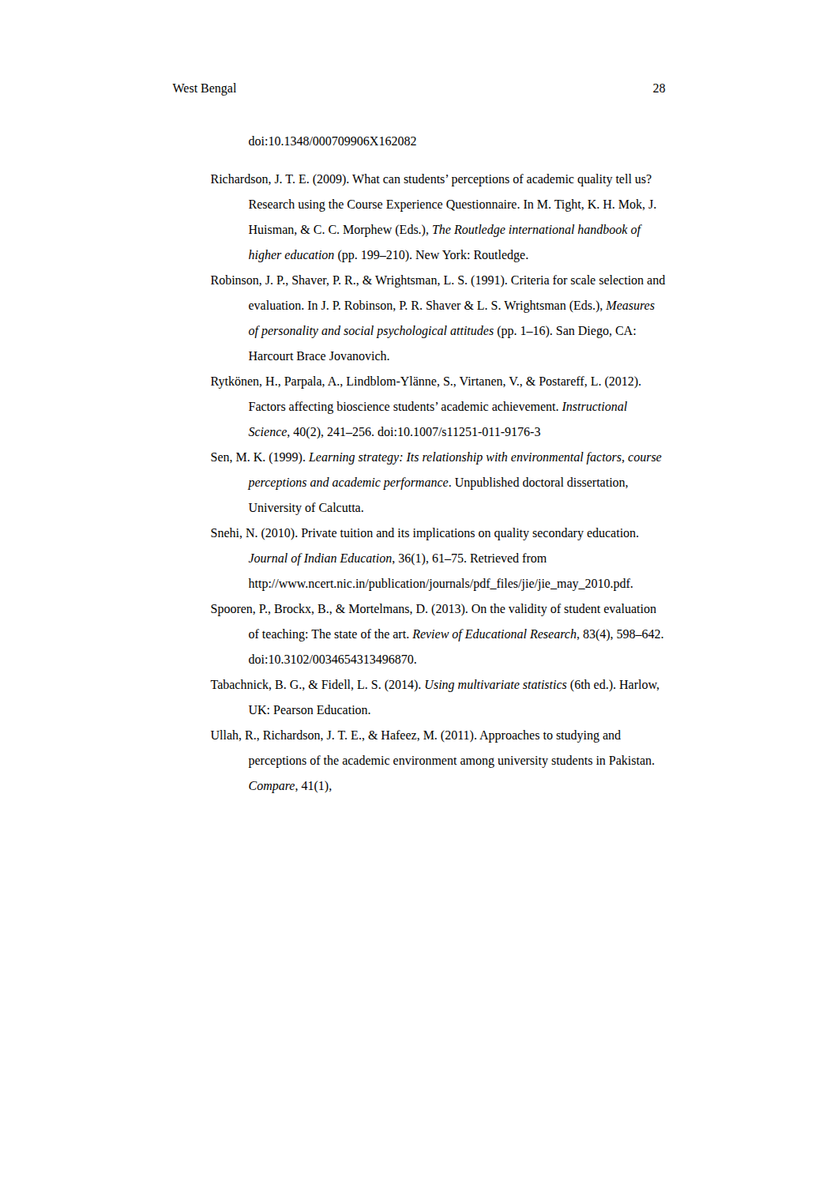West Bengal 28
doi:10.1348/000709906X162082
Richardson, J. T. E. (2009). What can students’ perceptions of academic quality tell us? Research using the Course Experience Questionnaire. In M. Tight, K. H. Mok, J. Huisman, & C. C. Morphew (Eds.), The Routledge international handbook of higher education (pp. 199–210). New York: Routledge.
Robinson, J. P., Shaver, P. R., & Wrightsman, L. S. (1991). Criteria for scale selection and evaluation. In J. P. Robinson, P. R. Shaver & L. S. Wrightsman (Eds.), Measures of personality and social psychological attitudes (pp. 1–16). San Diego, CA: Harcourt Brace Jovanovich.
Rytkönen, H., Parpala, A., Lindblom-Ylänne, S., Virtanen, V., & Postareff, L. (2012). Factors affecting bioscience students’ academic achievement. Instructional Science, 40(2), 241–256. doi:10.1007/s11251-011-9176-3
Sen, M. K. (1999). Learning strategy: Its relationship with environmental factors, course perceptions and academic performance. Unpublished doctoral dissertation, University of Calcutta.
Snehi, N. (2010). Private tuition and its implications on quality secondary education. Journal of Indian Education, 36(1), 61–75. Retrieved from http://www.ncert.nic.in/publication/journals/pdf_files/jie/jie_may_2010.pdf.
Spooren, P., Brockx, B., & Mortelmans, D. (2013). On the validity of student evaluation of teaching: The state of the art. Review of Educational Research, 83(4), 598–642. doi:10.3102/0034654313496870.
Tabachnick, B. G., & Fidell, L. S. (2014). Using multivariate statistics (6th ed.). Harlow, UK: Pearson Education.
Ullah, R., Richardson, J. T. E., & Hafeez, M. (2011). Approaches to studying and perceptions of the academic environment among university students in Pakistan. Compare, 41(1),